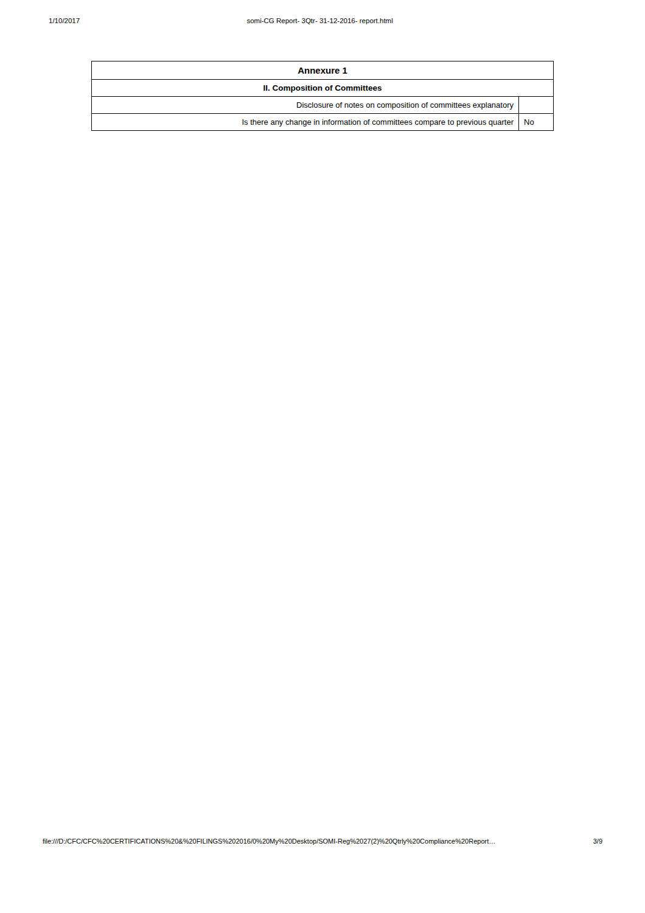1/10/2017
somi-CG Report- 3Qtr- 31-12-2016- report.html
| Annexure 1 |
| II. Composition of Committees |
| Disclosure of notes on composition of committees explanatory | |
| Is there any change in information of committees compare to previous quarter | No |
file:///D:/CFC/CFC%20CERTIFICATIONS%20&%20FILINGS%202016/0%20My%20Desktop/SOMI-Reg%2027(2)%20Qtrly%20Compliance%20Report…
3/9